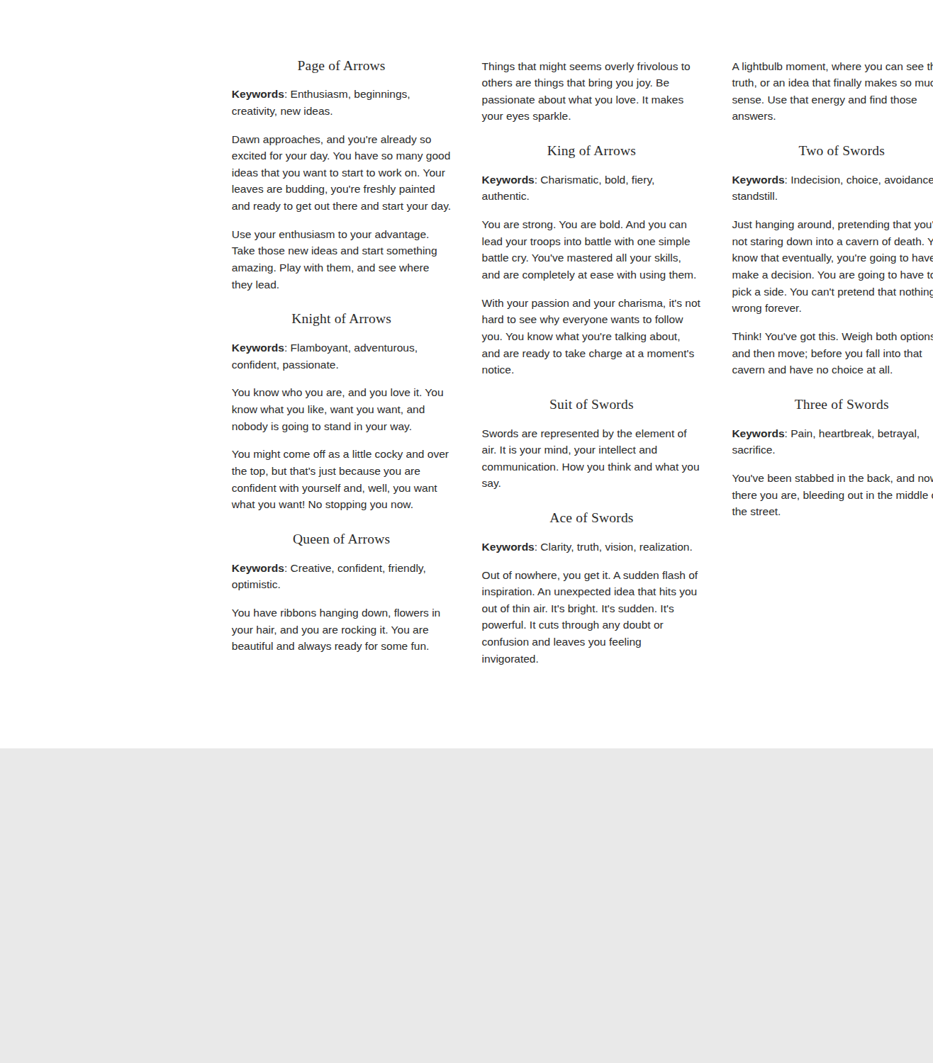Page of Arrows
Keywords: Enthusiasm, beginnings, creativity, new ideas.
Dawn approaches, and you're already so excited for your day. You have so many good ideas that you want to start to work on. Your leaves are budding, you're freshly painted and ready to get out there and start your day.
Use your enthusiasm to your advantage. Take those new ideas and start something amazing. Play with them, and see where they lead.
Knight of Arrows
Keywords: Flamboyant, adventurous, confident, passionate.
You know who you are, and you love it. You know what you like, want you want, and nobody is going to stand in your way.
You might come off as a little cocky and over the top, but that's just because you are confident with yourself and, well, you want what you want! No stopping you now.
Queen of Arrows
Keywords: Creative, confident, friendly, optimistic.
You have ribbons hanging down, flowers in your hair, and you are rocking it. You are beautiful and always ready for some fun.
Things that might seems overly frivolous to others are things that bring you joy. Be passionate about what you love. It makes your eyes sparkle.
King of Arrows
Keywords: Charismatic, bold, fiery, authentic.
You are strong. You are bold. And you can lead your troops into battle with one simple battle cry. You've mastered all your skills, and are completely at ease with using them.
With your passion and your charisma, it's not hard to see why everyone wants to follow you. You know what you're talking about, and are ready to take charge at a moment's notice.
Suit of Swords
Swords are represented by the element of air. It is your mind, your intellect and communication. How you think and what you say.
Ace of Swords
Keywords: Clarity, truth, vision, realization.
Out of nowhere, you get it. A sudden flash of inspiration. An unexpected idea that hits you out of thin air. It's bright. It's sudden. It's powerful. It cuts through any doubt or confusion and leaves you feeling invigorated.
A lightbulb moment, where you can see the truth, or an idea that finally makes so much sense. Use that energy and find those answers.
Two of Swords
Keywords: Indecision, choice, avoidance, standstill.
Just hanging around, pretending that you're not staring down into a cavern of death. You know that eventually, you're going to have to make a decision. You are going to have to pick a side. You can't pretend that nothing is wrong forever.
Think! You've got this. Weigh both options, and then move; before you fall into that cavern and have no choice at all.
Three of Swords
Keywords: Pain, heartbreak, betrayal, sacrifice.
You've been stabbed in the back, and now there you are, bleeding out in the middle of the street.